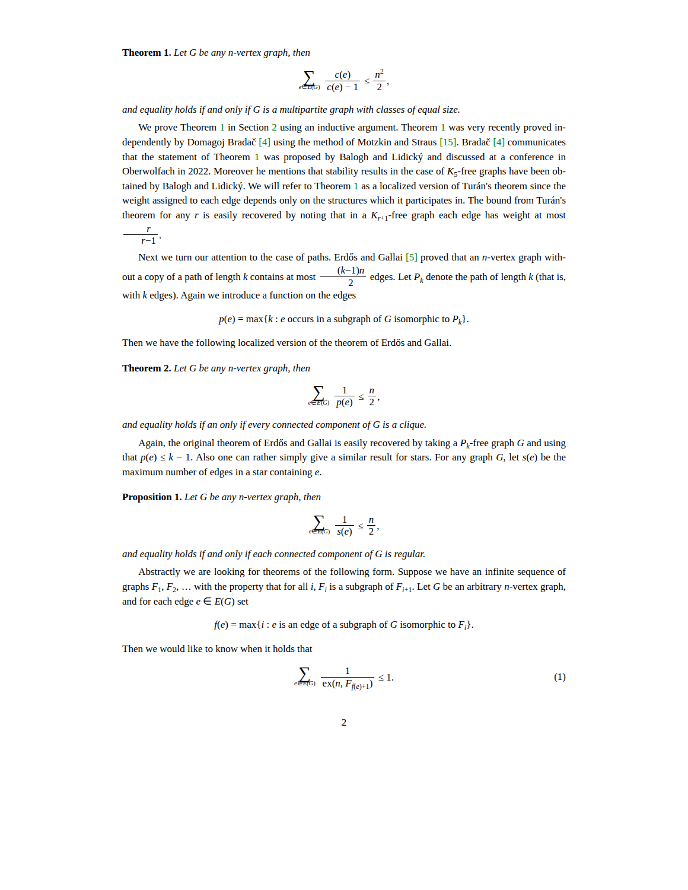Theorem 1. Let G be any n-vertex graph, then
∑e∈E(G) c(e) c(e) − 1 ≤ n22,
and equality holds if and only if G is a multipartite graph with classes of equal size.
We prove Theorem 1 in Section 2 using an inductive argument. Theorem 1 was very recently proved independently by Domagoj Bradač [4] using the method of Motzkin and Straus [15]. Bradač [4] communicates that the statement of Theorem 1 was proposed by Balogh and Lidický and discussed at a conference in Oberwolfach in 2022. Moreover he mentions that stability results in the case of K5-free graphs have been obtained by Balogh and Lidický. We will refer to Theorem 1 as a localized version of Turán's theorem since the weight assigned to each edge depends only on the structures which it participates in. The bound from Turán's theorem for any r is easily recovered by noting that in a Kr+1-free graph each edge has weight at most rr−1.
Next we turn our attention to the case of paths. Erdős and Gallai [5] proved that an n-vertex graph without a copy of a path of length k contains at most (k−1)n 2 edges. Let Pk denote the path of length k (that is, with k edges). Again we introduce a function on the edges
p(e) = max{k : e occurs in a subgraph of G isomorphic to Pk}.
Then we have the following localized version of the theorem of Erdős and Gallai.
Theorem 2. Let G be any n-vertex graph, then
∑e∈E(G) 1 p(e) ≤ n 2,
and equality holds if an only if every connected component of G is a clique.
Again, the original theorem of Erdős and Gallai is easily recovered by taking a Pk-free graph G and using that p(e) ≤ k − 1. Also one can rather simply give a similar result for stars. For any graph G, let s(e) be the maximum number of edges in a star containing e.
Proposition 1. Let G be any n-vertex graph, then
∑e∈E(G) 1 s(e) ≤ n 2,
and equality holds if and only if each connected component of G is regular.
Abstractly we are looking for theorems of the following form. Suppose we have an infinite sequence of graphs F1, F2, … with the property that for all i, Fi is a subgraph of Fi+1. Let G be an arbitrary n-vertex graph, and for each edge e ∈ E(G) set
f(e) = max{i : e is an edge of a subgraph of G isomorphic to Fi}.
Then we would like to know when it holds that
∑e∈E(G) 1 ex(n, Ff(e)+1) ≤ 1. (1)
2